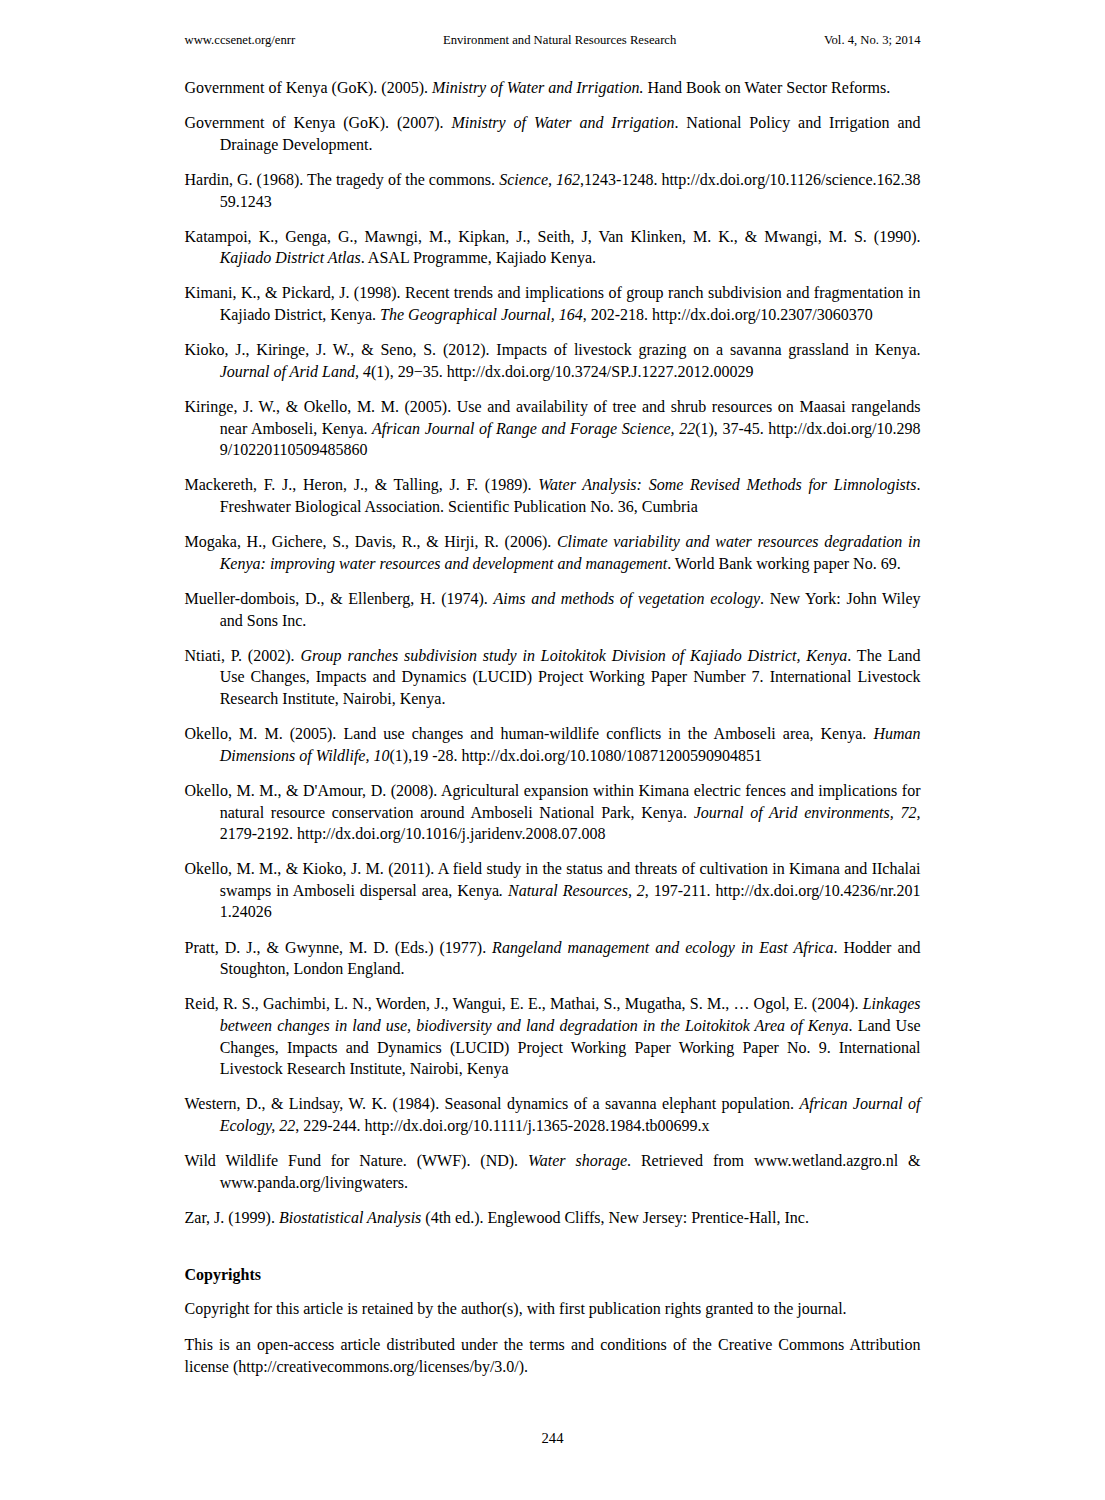www.ccsenet.org/enrr Environment and Natural Resources Research Vol. 4, No. 3; 2014
Government of Kenya (GoK). (2005). Ministry of Water and Irrigation. Hand Book on Water Sector Reforms.
Government of Kenya (GoK). (2007). Ministry of Water and Irrigation. National Policy and Irrigation and Drainage Development.
Hardin, G. (1968). The tragedy of the commons. Science, 162,1243-1248. http://dx.doi.org/10.1126/science.162.3859.1243
Katampoi, K., Genga, G., Mawngi, M., Kipkan, J., Seith, J, Van Klinken, M. K., & Mwangi, M. S. (1990). Kajiado District Atlas. ASAL Programme, Kajiado Kenya.
Kimani, K., & Pickard, J. (1998). Recent trends and implications of group ranch subdivision and fragmentation in Kajiado District, Kenya. The Geographical Journal, 164, 202-218. http://dx.doi.org/10.2307/3060370
Kioko, J., Kiringe, J. W., & Seno, S. (2012). Impacts of livestock grazing on a savanna grassland in Kenya. Journal of Arid Land, 4(1), 29−35. http://dx.doi.org/10.3724/SP.J.1227.2012.00029
Kiringe, J. W., & Okello, M. M. (2005). Use and availability of tree and shrub resources on Maasai rangelands near Amboseli, Kenya. African Journal of Range and Forage Science, 22(1), 37-45. http://dx.doi.org/10.2989/10220110509485860
Mackereth, F. J., Heron, J., & Talling, J. F. (1989). Water Analysis: Some Revised Methods for Limnologists. Freshwater Biological Association. Scientific Publication No. 36, Cumbria
Mogaka, H., Gichere, S., Davis, R., & Hirji, R. (2006). Climate variability and water resources degradation in Kenya: improving water resources and development and management. World Bank working paper No. 69.
Mueller-dombois, D., & Ellenberg, H. (1974). Aims and methods of vegetation ecology. New York: John Wiley and Sons Inc.
Ntiati, P. (2002). Group ranches subdivision study in Loitokitok Division of Kajiado District, Kenya. The Land Use Changes, Impacts and Dynamics (LUCID) Project Working Paper Number 7. International Livestock Research Institute, Nairobi, Kenya.
Okello, M. M. (2005). Land use changes and human-wildlife conflicts in the Amboseli area, Kenya. Human Dimensions of Wildlife, 10(1),19 -28. http://dx.doi.org/10.1080/10871200590904851
Okello, M. M., & D'Amour, D. (2008). Agricultural expansion within Kimana electric fences and implications for natural resource conservation around Amboseli National Park, Kenya. Journal of Arid environments, 72, 2179-2192. http://dx.doi.org/10.1016/j.jaridenv.2008.07.008
Okello, M. M., & Kioko, J. M. (2011). A field study in the status and threats of cultivation in Kimana and IIchalai swamps in Amboseli dispersal area, Kenya. Natural Resources, 2, 197-211. http://dx.doi.org/10.4236/nr.2011.24026
Pratt, D. J., & Gwynne, M. D. (Eds.) (1977). Rangeland management and ecology in East Africa. Hodder and Stoughton, London England.
Reid, R. S., Gachimbi, L. N., Worden, J., Wangui, E. E., Mathai, S., Mugatha, S. M., … Ogol, E. (2004). Linkages between changes in land use, biodiversity and land degradation in the Loitokitok Area of Kenya. Land Use Changes, Impacts and Dynamics (LUCID) Project Working Paper Working Paper No. 9. International Livestock Research Institute, Nairobi, Kenya
Western, D., & Lindsay, W. K. (1984). Seasonal dynamics of a savanna elephant population. African Journal of Ecology, 22, 229-244. http://dx.doi.org/10.1111/j.1365-2028.1984.tb00699.x
Wild Wildlife Fund for Nature. (WWF). (ND). Water shorage. Retrieved from www.wetland.azgro.nl & www.panda.org/livingwaters.
Zar, J. (1999). Biostatistical Analysis (4th ed.). Englewood Cliffs, New Jersey: Prentice-Hall, Inc.
Copyrights
Copyright for this article is retained by the author(s), with first publication rights granted to the journal.
This is an open-access article distributed under the terms and conditions of the Creative Commons Attribution license (http://creativecommons.org/licenses/by/3.0/).
244